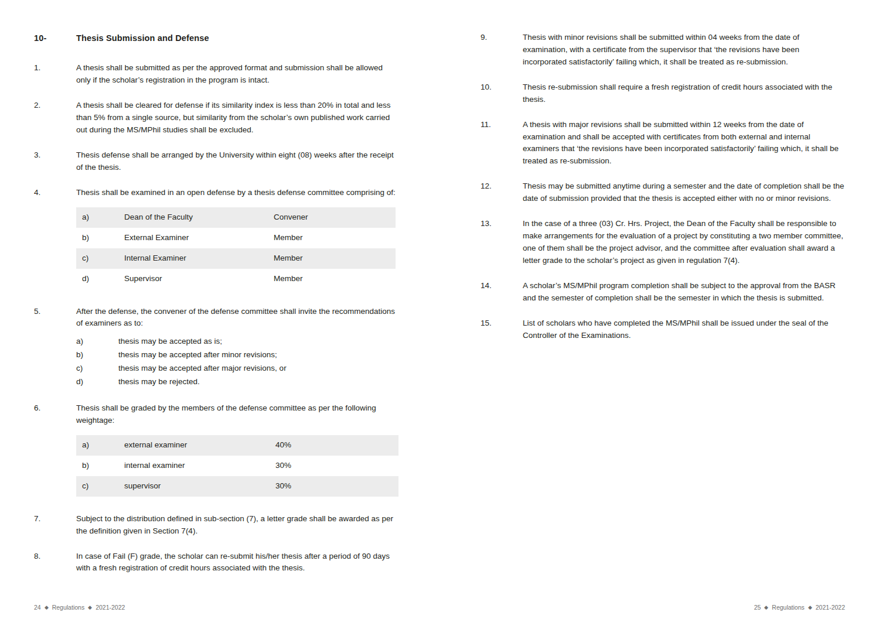10-Thesis Submission and Defense
A thesis shall be submitted as per the approved format and submission shall be allowed only if the scholar’s registration in the program is intact.
A thesis shall be cleared for defense if its similarity index is less than 20% in total and less than 5% from a single source, but similarity from the scholar’s own published work carried out during the MS/MPhil studies shall be excluded.
Thesis defense shall be arranged by the University within eight (08) weeks after the receipt of the thesis.
Thesis shall be examined in an open defense by a thesis defense committee comprising of:
| a) | Dean of the Faculty | Convener |
| b) | External Examiner | Member |
| c) | Internal Examiner | Member |
| d) | Supervisor | Member |
After the defense, the convener of the defense committee shall invite the recommendations of examiners as to:
thesis may be accepted as is;
thesis may be accepted after minor revisions;
thesis may be accepted after major revisions, or
thesis may be rejected.
Thesis shall be graded by the members of the defense committee as per the following weightage:
| a) | external examiner | 40% |
| b) | internal examiner | 30% |
| c) | supervisor | 30% |
Subject to the distribution defined in sub-section (7), a letter grade shall be awarded as per the definition given in Section 7(4).
In case of Fail (F) grade, the scholar can re-submit his/her thesis after a period of 90 days with a fresh registration of credit hours associated with the thesis.
24 ◆ Regulations ◆ 2021-2022
Thesis with minor revisions shall be submitted within 04 weeks from the date of examination, with a certificate from the supervisor that ‘the revisions have been incorporated satisfactorily’ failing which, it shall be treated as re-submission.
Thesis re-submission shall require a fresh registration of credit hours associated with the thesis.
A thesis with major revisions shall be submitted within 12 weeks from the date of examination and shall be accepted with certificates from both external and internal examiners that ‘the revisions have been incorporated satisfactorily’ failing which, it shall be treated as re-submission.
Thesis may be submitted anytime during a semester and the date of completion shall be the date of submission provided that the thesis is accepted either with no or minor revisions.
In the case of a three (03) Cr. Hrs. Project, the Dean of the Faculty shall be responsible to make arrangements for the evaluation of a project by constituting a two member committee, one of them shall be the project advisor, and the committee after evaluation shall award a letter grade to the scholar’s project as given in regulation 7(4).
A scholar’s MS/MPhil program completion shall be subject to the approval from the BASR and the semester of completion shall be the semester in which the thesis is submitted.
List of scholars who have completed the MS/MPhil shall be issued under the seal of the Controller of the Examinations.
25 ◆ Regulations ◆ 2021-2022